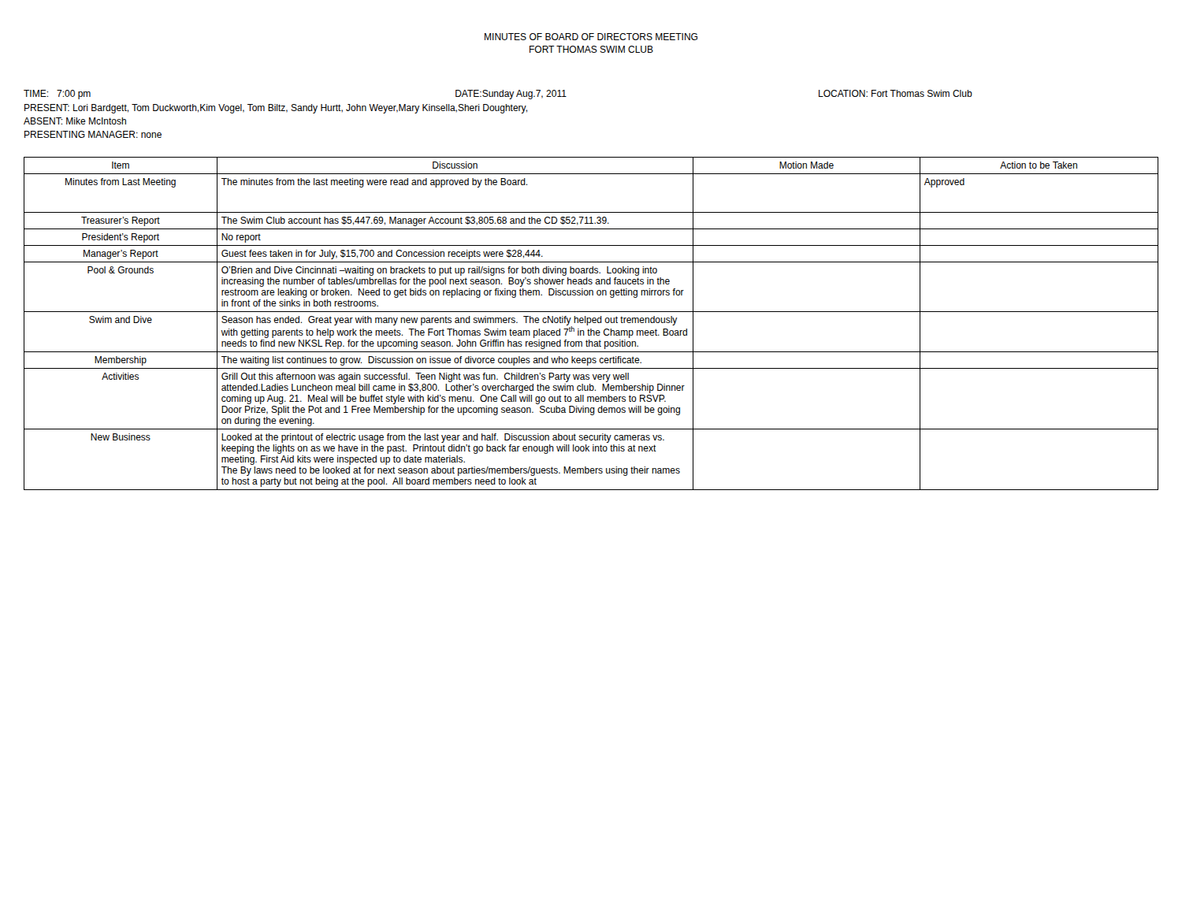MINUTES OF BOARD OF DIRECTORS MEETING
FORT THOMAS SWIM CLUB
TIME: 7:00 pm DATE:Sunday Aug.7, 2011 LOCATION: Fort Thomas Swim Club
PRESENT: Lori Bardgett, Tom Duckworth,Kim Vogel, Tom Biltz, Sandy Hurtt, John Weyer,Mary Kinsella,Sheri Doughtery,
ABSENT: Mike McIntosh
PRESENTING MANAGER: none
| Item | Discussion | Motion Made | Action to be Taken |
| --- | --- | --- | --- |
| Minutes from Last Meeting | The minutes from the last meeting were read and approved by the Board. | | Approved |
| Treasurer’s Report | The Swim Club account has $5,447.69, Manager Account $3,805.68 and the CD $52,711.39. | | |
| President’s Report | No report | | |
| Manager’s Report | Guest fees taken in for July, $15,700 and Concession receipts were $28,444. | | |
| Pool & Grounds | O’Brien and Dive Cincinnati –waiting on brackets to put up rail/signs for both diving boards. Looking into increasing the number of tables/umbrellas for the pool next season. Boy’s shower heads and faucets in the restroom are leaking or broken. Need to get bids on replacing or fixing them. Discussion on getting mirrors for in front of the sinks in both restrooms. | | |
| Swim and Dive | Season has ended. Great year with many new parents and swimmers. The cNotify helped out tremendously with getting parents to help work the meets. The Fort Thomas Swim team placed 7 th in the Champ meet. Board needs to find new NKSL Rep. for the upcoming season. John Griffin has resigned from that position. | | |
| Membership | The waiting list continues to grow. Discussion on issue of divorce couples and who keeps certificate. | | |
| Activities | Grill Out this afternoon was again successful. Teen Night was fun. Children’s Party was very well attended.Ladies Luncheon meal bill came in $3,800. Lother’s overcharged the swim club. Membership Dinner coming up Aug. 21. Meal will be buffet style with kid’s menu. One Call will go out to all members to RSVP. Door Prize, Split the Pot and 1 Free Membership for the upcoming season. Scuba Diving demos will be going on during the evening. | | |
| New Business | Looked at the printout of electric usage from the last year and half. Discussion about security cameras vs. keeping the lights on as we have in the past. Printout didn’t go back far enough will look into this at next meeting. First Aid kits were inspected up to date materials. The By laws need to be looked at for next season about parties/members/guests. Members using their names to host a party but not being at the pool. All board members need to look at | | |